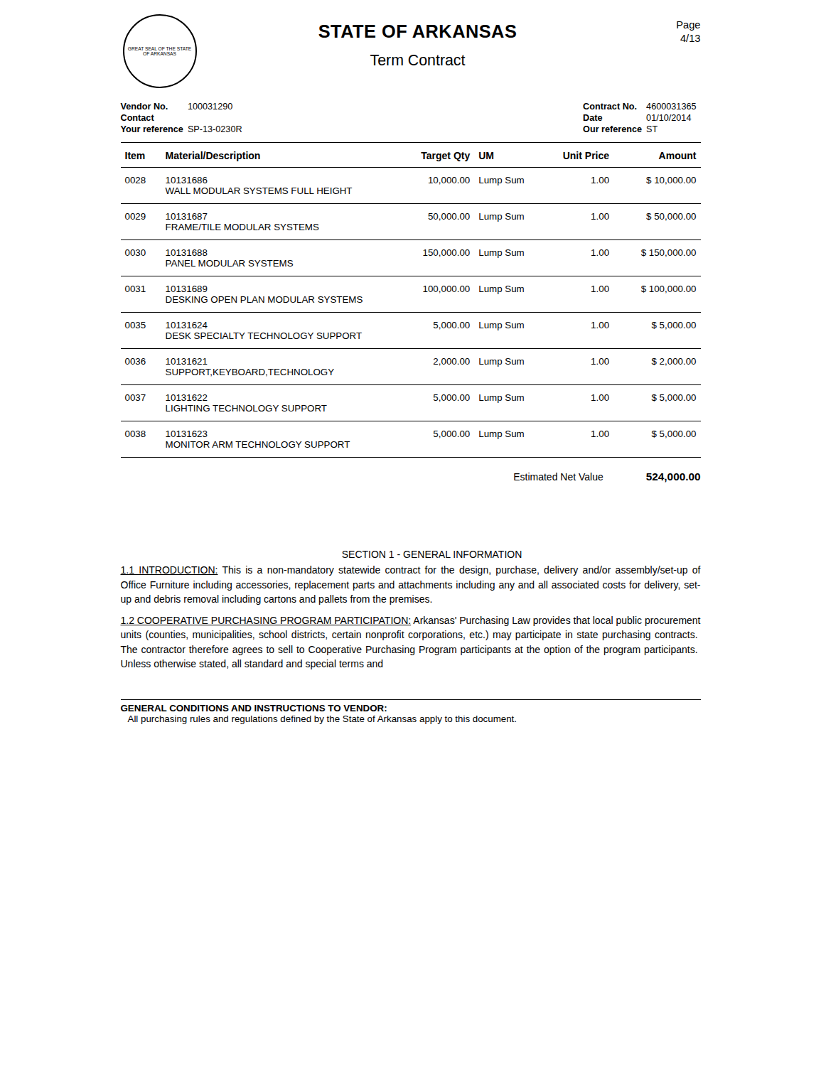GREAT SEAL OF THE STATE OF ARKANSAS
STATE OF ARKANSAS
Term Contract
Page
4/13
| Vendor No. | 100031290 |
| Contact | |
| Your reference | SP-13-0230R |
| Contract No. | 4600031365 |
| Date | 01/10/2014 |
| Our reference | ST |
| Item | Material/Description | Target Qty | UM | Unit Price | Amount |
| --- | --- | --- | --- | --- | --- |
| 0028 | 10131686 WALL MODULAR SYSTEMS FULL HEIGHT | 10,000.00 | Lump Sum | 1.00 | $ 10,000.00 |
| 0029 | 10131687 FRAME/TILE MODULAR SYSTEMS | 50,000.00 | Lump Sum | 1.00 | $ 50,000.00 |
| 0030 | 10131688 PANEL MODULAR SYSTEMS | 150,000.00 | Lump Sum | 1.00 | $ 150,000.00 |
| 0031 | 10131689 DESKING OPEN PLAN MODULAR SYSTEMS | 100,000.00 | Lump Sum | 1.00 | $ 100,000.00 |
| 0035 | 10131624 DESK SPECIALTY TECHNOLOGY SUPPORT | 5,000.00 | Lump Sum | 1.00 | $ 5,000.00 |
| 0036 | 10131621 SUPPORT,KEYBOARD,TECHNOLOGY | 2,000.00 | Lump Sum | 1.00 | $ 2,000.00 |
| 0037 | 10131622 LIGHTING TECHNOLOGY SUPPORT | 5,000.00 | Lump Sum | 1.00 | $ 5,000.00 |
| 0038 | 10131623 MONITOR ARM TECHNOLOGY SUPPORT | 5,000.00 | Lump Sum | 1.00 | $ 5,000.00 |
Estimated Net Value 524,000.00
SECTION 1 - GENERAL INFORMATION
1.1 INTRODUCTION: This is a non-mandatory statewide contract for the design, purchase, delivery and/or assembly/set-up of Office Furniture including accessories, replacement parts and attachments including any and all associated costs for delivery, set-up and debris removal including cartons and pallets from the premises.
1.2 COOPERATIVE PURCHASING PROGRAM PARTICIPATION: Arkansas' Purchasing Law provides that local public procurement units (counties, municipalities, school districts, certain nonprofit corporations, etc.) may participate in state purchasing contracts. The contractor therefore agrees to sell to Cooperative Purchasing Program participants at the option of the program participants. Unless otherwise stated, all standard and special terms and
GENERAL CONDITIONS AND INSTRUCTIONS TO VENDOR:
All purchasing rules and regulations defined by the State of Arkansas apply to this document.